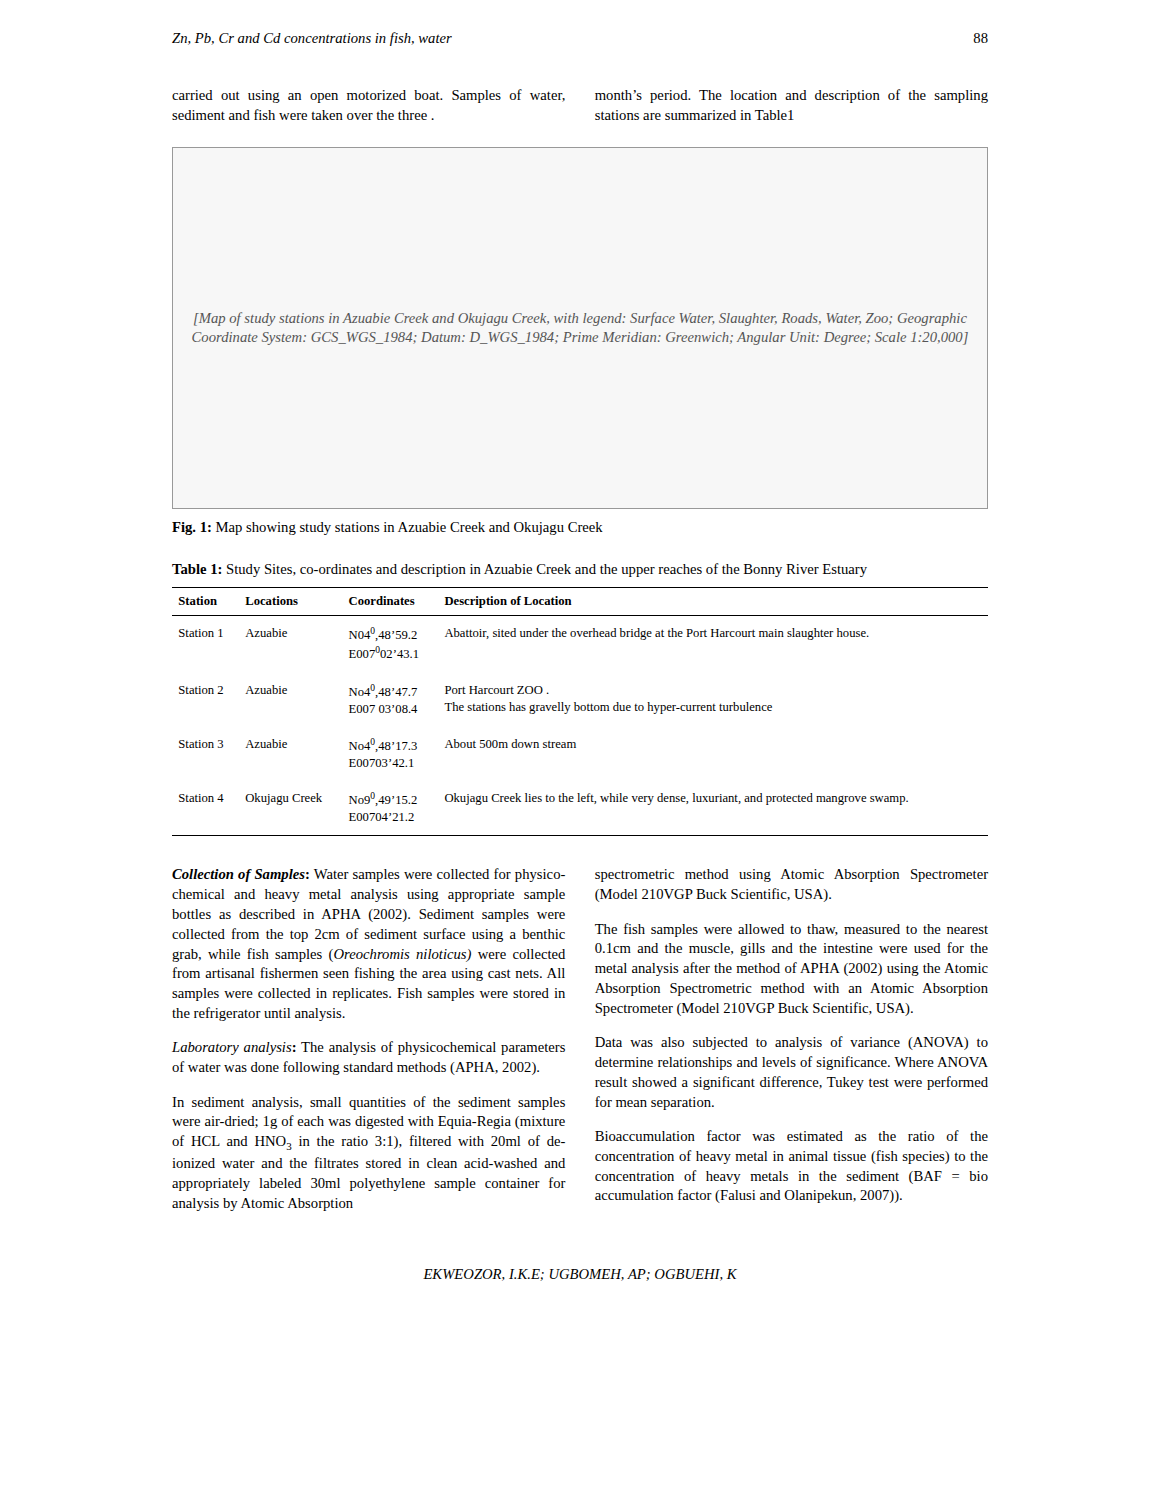Zn, Pb, Cr and Cd concentrations in fish, water 88
carried out using an open motorized boat. Samples of water, sediment and fish were taken over the three .
month’s period. The location and description of the sampling stations are summarized in Table1
[Map of study stations in Azuabie Creek and Okujagu Creek, with legend: Surface Water, Slaughter, Roads, Water, Zoo; Geographic Coordinate System: GCS_WGS_1984; Datum: D_WGS_1984; Prime Meridian: Greenwich; Angular Unit: Degree; Scale 1:20,000]
Fig. 1: Map showing study stations in Azuabie Creek and Okujagu Creek
Table 1: Study Sites, co-ordinates and description in Azuabie Creek and the upper reaches of the Bonny River Estuary
| Station | Locations | Coordinates | Description of Location |
| --- | --- | --- | --- |
| Station 1 | Azuabie | N04 0 ,48’59.2 E007 0 02’43.1 | Abattoir, sited under the overhead bridge at the Port Harcourt main slaughter house. |
| Station 2 | Azuabie | No4 0 ,48’47.7 E007 03’08.4 | Port Harcourt ZOO . The stations has gravelly bottom due to hyper-current turbulence |
| Station 3 | Azuabie | No4 0 ,48’17.3 E00703’42.1 | About 500m down stream |
| Station 4 | Okujagu Creek | No9 0 ,49’15.2 E00704’21.2 | Okujagu Creek lies to the left, while very dense, luxuriant, and protected mangrove swamp. |
Collection of Samples: Water samples were collected for physico-chemical and heavy metal analysis using appropriate sample bottles as described in APHA (2002). Sediment samples were collected from the top 2cm of sediment surface using a benthic grab, while fish samples (Oreochromis niloticus) were collected from artisanal fishermen seen fishing the area using cast nets. All samples were collected in replicates. Fish samples were stored in the refrigerator until analysis.
Laboratory analysis: The analysis of physicochemical parameters of water was done following standard methods (APHA, 2002).
In sediment analysis, small quantities of the sediment samples were air-dried; 1g of each was digested with Equia-Regia (mixture of HCL and HNO3 in the ratio 3:1), filtered with 20ml of de-ionized water and the filtrates stored in clean acid-washed and appropriately labeled 30ml polyethylene sample container for analysis by Atomic Absorption
spectrometric method using Atomic Absorption Spectrometer (Model 210VGP Buck Scientific, USA).
The fish samples were allowed to thaw, measured to the nearest 0.1cm and the muscle, gills and the intestine were used for the metal analysis after the method of APHA (2002) using the Atomic Absorption Spectrometric method with an Atomic Absorption Spectrometer (Model 210VGP Buck Scientific, USA).
Data was also subjected to analysis of variance (ANOVA) to determine relationships and levels of significance. Where ANOVA result showed a significant difference, Tukey test were performed for mean separation.
Bioaccumulation factor was estimated as the ratio of the concentration of heavy metal in animal tissue (fish species) to the concentration of heavy metals in the sediment (BAF = bio accumulation factor (Falusi and Olanipekun, 2007)).
EKWEOZOR, I.K.E; UGBOMEH, AP; OGBUEHI, K